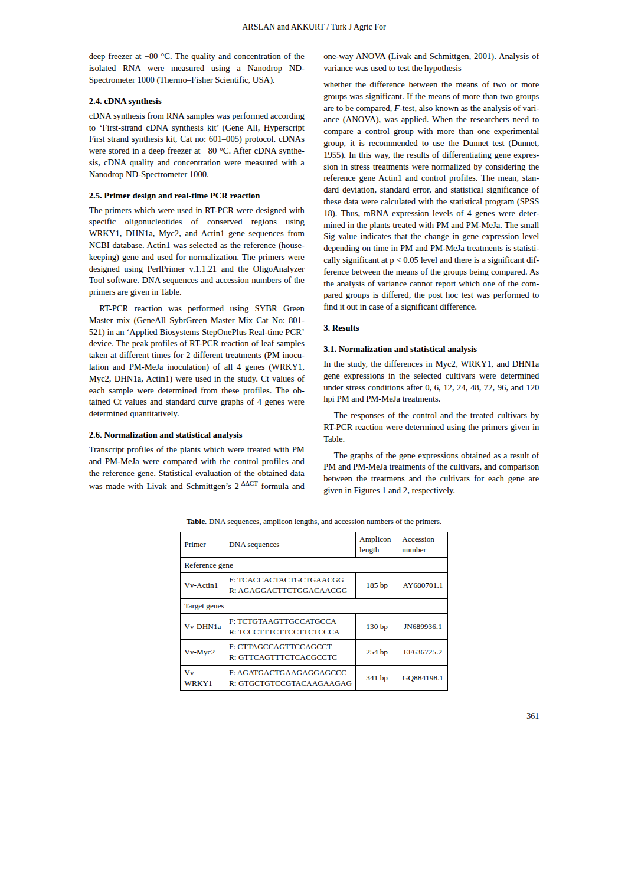ARSLAN and AKKURT / Turk J Agric For
deep freezer at −80 °C. The quality and concentration of the isolated RNA were measured using a Nanodrop ND-Spectrometer 1000 (Thermo–Fisher Scientific, USA).
2.4. cDNA synthesis
cDNA synthesis from RNA samples was performed according to ‘First-strand cDNA synthesis kit’ (Gene All, Hyperscript First strand synthesis kit, Cat no: 601–005) protocol. cDNAs were stored in a deep freezer at −80 °C. After cDNA synthesis, cDNA quality and concentration were measured with a Nanodrop ND-Spectrometer 1000.
2.5. Primer design and real-time PCR reaction
The primers which were used in RT-PCR were designed with specific oligonucleotides of conserved regions using WRKY1, DHN1a, Myc2, and Actin1 gene sequences from NCBI database. Actin1 was selected as the reference (housekeeping) gene and used for normalization. The primers were designed using PerlPrimer v.1.1.21 and the OligoAnalyzer Tool software. DNA sequences and accession numbers of the primers are given in Table.
RT-PCR reaction was performed using SYBR Green Master mix (GeneAll SybrGreen Master Mix Cat No: 801-521) in an ‘Applied Biosystems StepOnePlus Real-time PCR’ device. The peak profiles of RT-PCR reaction of leaf samples taken at different times for 2 different treatments (PM inoculation and PM-MeJa inoculation) of all 4 genes (WRKY1, Myc2, DHN1a, Actin1) were used in the study. Ct values of each sample were determined from these profiles. The obtained Ct values and standard curve graphs of 4 genes were determined quantitatively.
2.6. Normalization and statistical analysis
Transcript profiles of the plants which were treated with PM and PM-MeJa were compared with the control profiles and the reference gene. Statistical evaluation of the obtained data was made with Livak and Schmittgen’s 2-ΔΔCT formula and one-way ANOVA (Livak and Schmittgen, 2001). Analysis of variance was used to test the hypothesis
whether the difference between the means of two or more groups was significant. If the means of more than two groups are to be compared, F-test, also known as the analysis of variance (ANOVA), was applied. When the researchers need to compare a control group with more than one experimental group, it is recommended to use the Dunnet test (Dunnet, 1955). In this way, the results of differentiating gene expression in stress treatments were normalized by considering the reference gene Actin1 and control profiles. The mean, standard deviation, standard error, and statistical significance of these data were calculated with the statistical program (SPSS 18). Thus, mRNA expression levels of 4 genes were determined in the plants treated with PM and PM-MeJa. The small Sig value indicates that the change in gene expression level depending on time in PM and PM-MeJa treatments is statistically significant at p < 0.05 level and there is a significant difference between the means of the groups being compared. As the analysis of variance cannot report which one of the compared groups is differed, the post hoc test was performed to find it out in case of a significant difference.
3. Results
3.1. Normalization and statistical analysis
In the study, the differences in Myc2, WRKY1, and DHN1a gene expressions in the selected cultivars were determined under stress conditions after 0, 6, 12, 24, 48, 72, 96, and 120 hpi PM and PM-MeJa treatments.
The responses of the control and the treated cultivars by RT-PCR reaction were determined using the primers given in Table.
The graphs of the gene expressions obtained as a result of PM and PM-MeJa treatments of the cultivars, and comparison between the treatmens and the cultivars for each gene are given in Figures 1 and 2, respectively.
Table. DNA sequences, amplicon lengths, and accession numbers of the primers.
| Primer | DNA sequences | Amplicon length | Accession number |
| Reference gene |
| Vv-Actin1 | F: TCACCACTACTGCTGAACGG R: AGAGGACTTCTGGACAACGG | 185 bp | AY680701.1 |
| Target genes |
| Vv-DHN1a | F: TCTGTAAGTTGCCATGCCA R: TCCCTTTCTTCCTTCTCCCA | 130 bp | JN689936.1 |
| Vv-Myc2 | F: CTTAGCCAGTTCCAGCCT R: GTTCAGTTTCTCACGCCTC | 254 bp | EF636725.2 |
| Vv-WRKY1 | F: AGATGACTGAAGAGGAGCCC R: GTGCTGTCCGTACAAGAAGAG | 341 bp | GQ884198.1 |
361